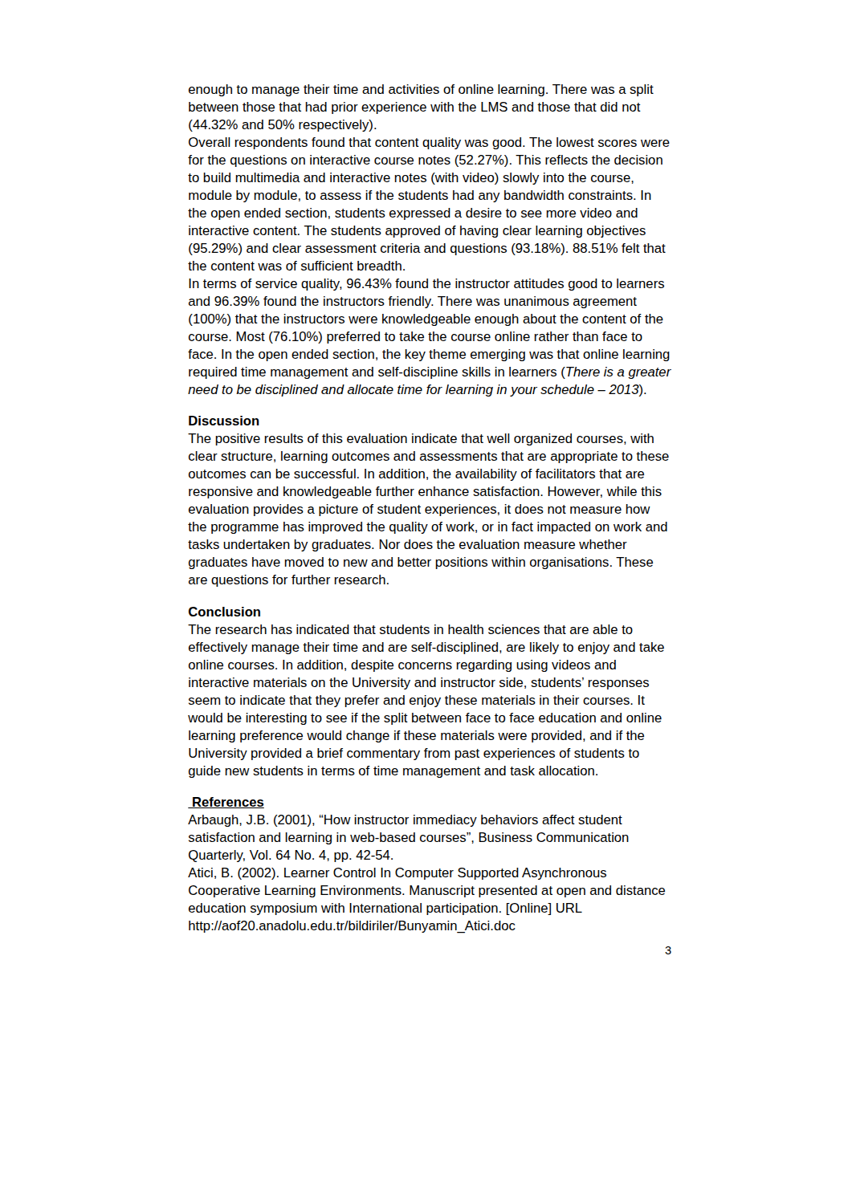enough to manage their time and activities of online learning. There was a split between those that had prior experience with the LMS and those that did not (44.32% and 50% respectively).
Overall respondents found that content quality was good. The lowest scores were for the questions on interactive course notes (52.27%). This reflects the decision to build multimedia and interactive notes (with video) slowly into the course, module by module, to assess if the students had any bandwidth constraints. In the open ended section, students expressed a desire to see more video and interactive content. The students approved of having clear learning objectives (95.29%) and clear assessment criteria and questions (93.18%). 88.51% felt that the content was of sufficient breadth.
In terms of service quality, 96.43% found the instructor attitudes good to learners and 96.39% found the instructors friendly. There was unanimous agreement (100%) that the instructors were knowledgeable enough about the content of the course. Most (76.10%) preferred to take the course online rather than face to face. In the open ended section, the key theme emerging was that online learning required time management and self-discipline skills in learners (There is a greater need to be disciplined and allocate time for learning in your schedule – 2013).
Discussion
The positive results of this evaluation indicate that well organized courses, with clear structure, learning outcomes and assessments that are appropriate to these outcomes can be successful. In addition, the availability of facilitators that are responsive and knowledgeable further enhance satisfaction. However, while this evaluation provides a picture of student experiences, it does not measure how the programme has improved the quality of work, or in fact impacted on work and tasks undertaken by graduates. Nor does the evaluation measure whether graduates have moved to new and better positions within organisations. These are questions for further research.
Conclusion
The research has indicated that students in health sciences that are able to effectively manage their time and are self-disciplined, are likely to enjoy and take online courses. In addition, despite concerns regarding using videos and interactive materials on the University and instructor side, students’ responses seem to indicate that they prefer and enjoy these materials in their courses. It would be interesting to see if the split between face to face education and online learning preference would change if these materials were provided, and if the University provided a brief commentary from past experiences of students to guide new students in terms of time management and task allocation.
References
Arbaugh, J.B. (2001), “How instructor immediacy behaviors affect student satisfaction and learning in web-based courses”, Business Communication Quarterly, Vol. 64 No. 4, pp. 42-54.
Atici, B. (2002). Learner Control In Computer Supported Asynchronous Cooperative Learning Environments. Manuscript presented at open and distance education symposium with International participation. [Online] URL
http://aof20.anadolu.edu.tr/bildiriler/Bunyamin_Atici.doc
3